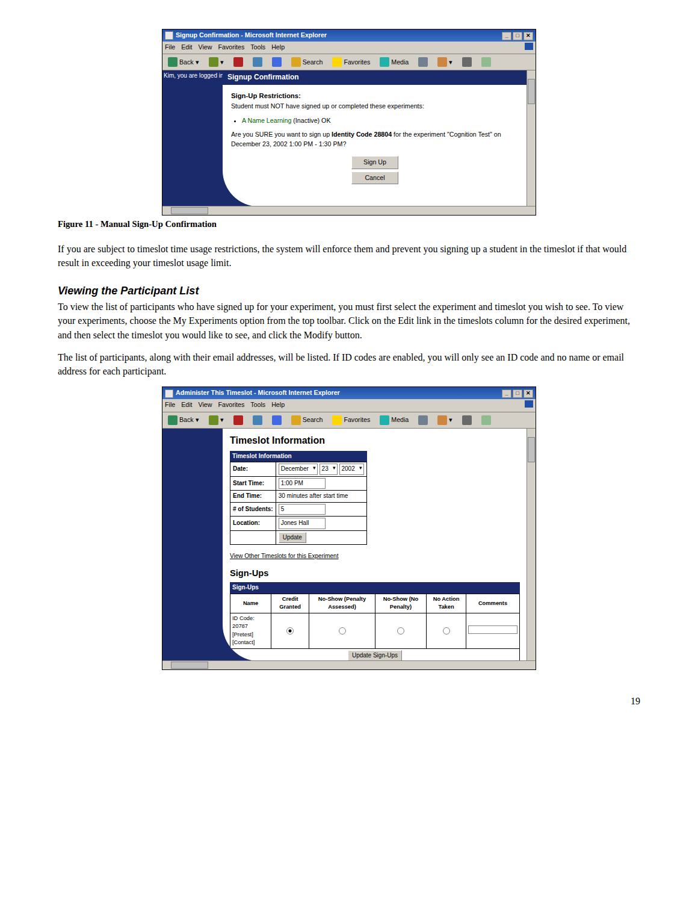Signup Confirmation - Microsoft Internet Explorer
_□✕
File Edit View Favorites Tools Help
Back ▾ ▾ Search Favorites Media ▾
Kim, you are logged in.
Signup Confirmation
Sign-Up Restrictions:
Student must NOT have signed up or completed these experiments:
A Name Learning (Inactive) OK
Are you SURE you want to sign up Identity Code 28804 for the experiment "Cognition Test" on December 23, 2002 1:00 PM - 1:30 PM?
Sign Up
Cancel
Figure 11 - Manual Sign-Up Confirmation
If you are subject to timeslot time usage restrictions, the system will enforce them and prevent you signing up a student in the timeslot if that would result in exceeding your timeslot usage limit.
Viewing the Participant List
To view the list of participants who have signed up for your experiment, you must first select the experiment and timeslot you wish to see. To view your experiments, choose the My Experiments option from the top toolbar. Click on the Edit link in the timeslots column for the desired experiment, and then select the timeslot you would like to see, and click the Modify button.
The list of participants, along with their email addresses, will be listed. If ID codes are enabled, you will only see an ID code and no name or email address for each participant.
Administer This Timeslot - Microsoft Internet Explorer
_□✕
File Edit View Favorites Tools Help
Back ▾ ▾ Search Favorites Media ▾
Timeslot Information
Timeslot Information
| Date: | December 23 2002 |
| Start Time: | 1:00 PM |
| End Time: | 30 minutes after start time |
| # of Students: | 5 |
| Location: | Jones Hall |
| | Update |
View Other Timeslots for this Experiment
Sign-Ups
Sign-Ups
| Name | Credit Granted | No-Show (Penalty Assessed) | No-Show (No Penalty) | No Action Taken | Comments |
| --- | --- | --- | --- | --- | --- |
| ID Code: 20787 [Pretest][Contact] | | | | | |
| Update Sign-Ups |
Username Manual Sign-Up: Sign up student with User (Login) ID @yourschool.edu Sign Up
19